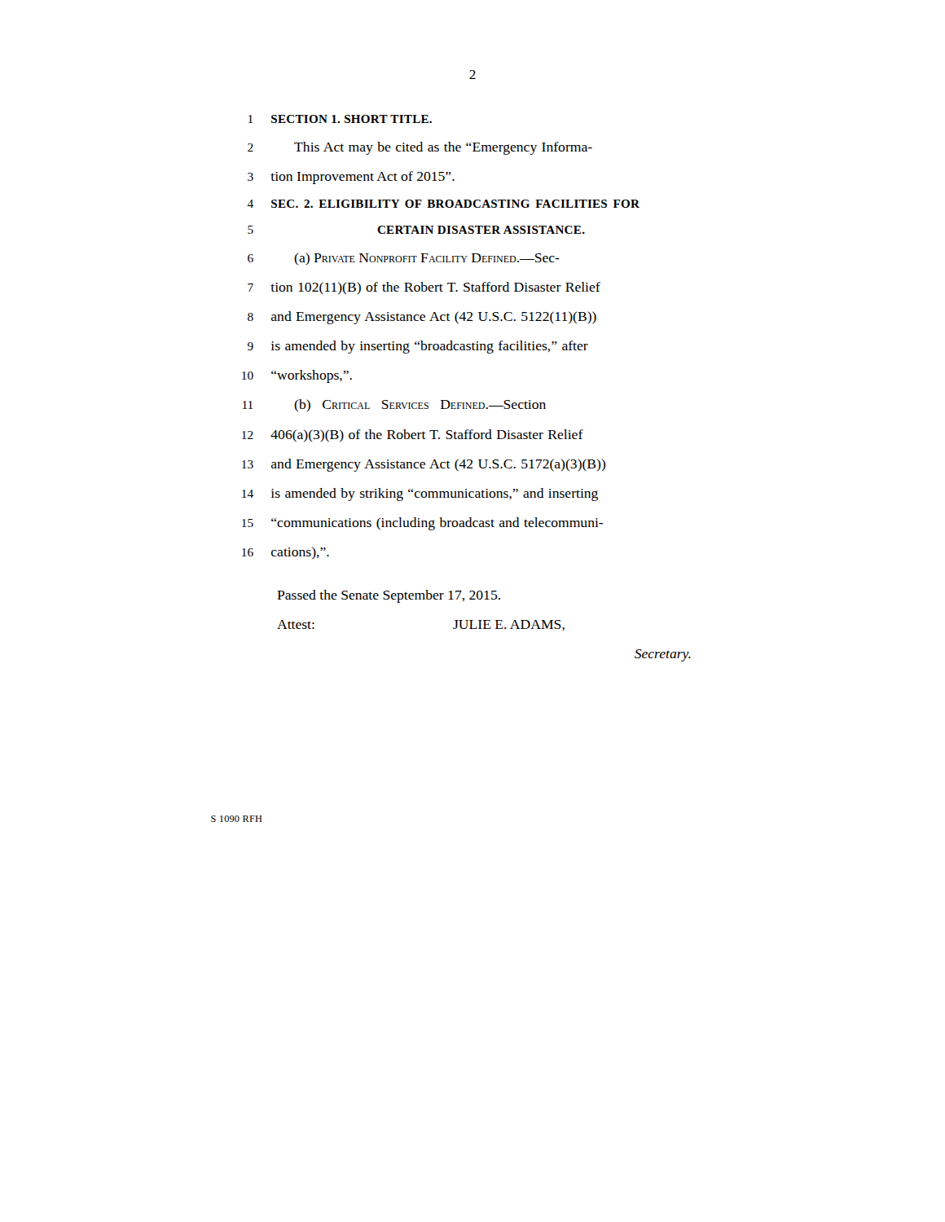2
1
SECTION 1. SHORT TITLE.
2
This Act may be cited as the “Emergency Informa-
3
tion Improvement Act of 2015”.
4
SEC. 2. ELIGIBILITY OF BROADCASTING FACILITIES FOR
5
CERTAIN DISASTER ASSISTANCE.
6
(a) Private Nonprofit Facility Defined.—Sec-
7
tion 102(11)(B) of the Robert T. Stafford Disaster Relief
8
and Emergency Assistance Act (42 U.S.C. 5122(11)(B))
9
is amended by inserting “broadcasting facilities,” after
10
“workshops,”.
11
(b) Critical Services Defined.—Section
12
406(a)(3)(B) of the Robert T. Stafford Disaster Relief
13
and Emergency Assistance Act (42 U.S.C. 5172(a)(3)(B))
14
is amended by striking “communications,” and inserting
15
“communications (including broadcast and telecommuni-
16
cations),”.
Passed the Senate September 17, 2015.
Attest:
JULIE E. ADAMS,
Secretary.
S 1090 RFH